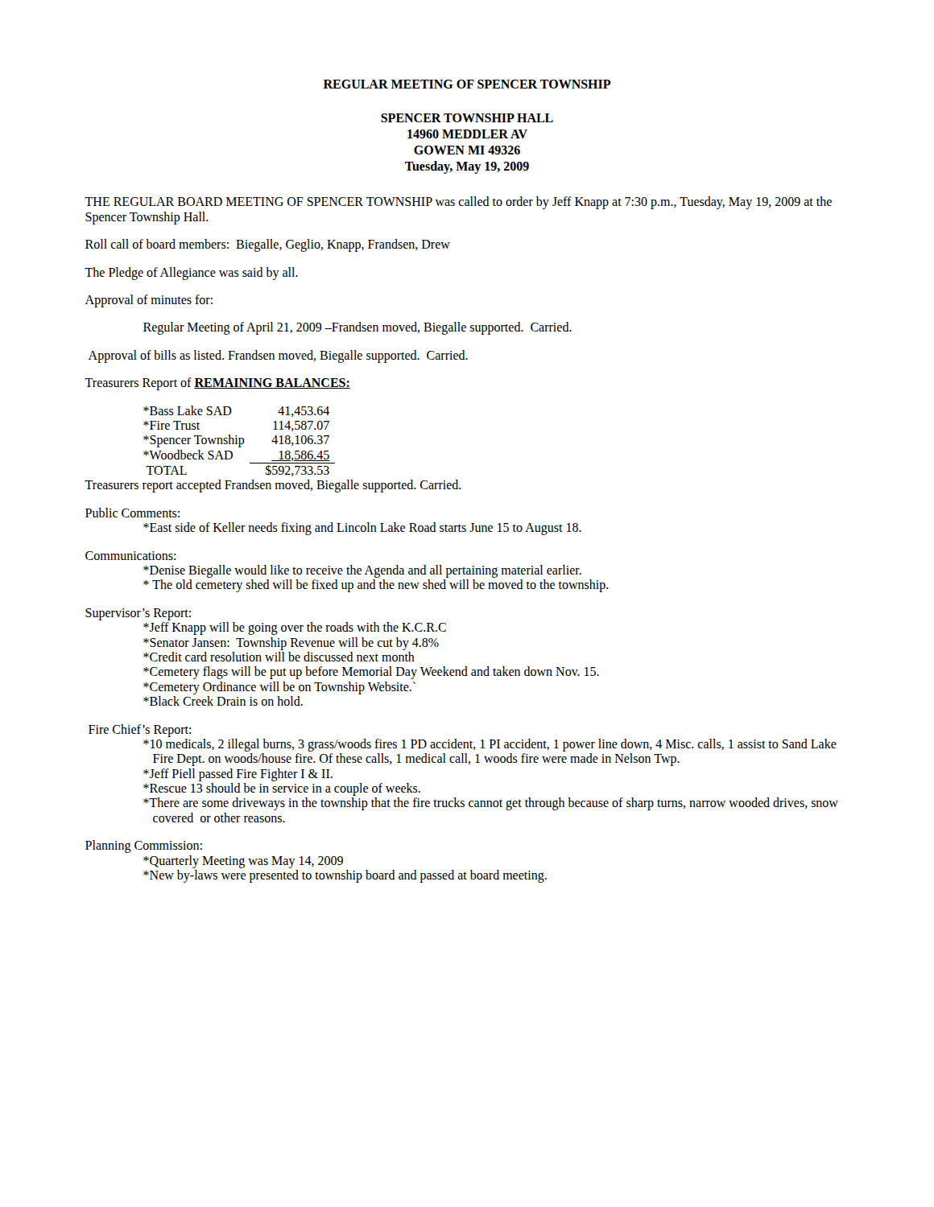Regular Meeting of Spencer Township
SPENCER TOWNSHIP HALL
14960 MEDDLER AV
GOWEN MI 49326
Tuesday, May 19, 2009
THE REGULAR BOARD MEETING OF SPENCER TOWNSHIP was called to order by Jeff Knapp at 7:30 p.m., Tuesday, May 19, 2009 at the Spencer Township Hall.
Roll call of board members: Biegalle, Geglio, Knapp, Frandsen, Drew
The Pledge of Allegiance was said by all.
Approval of minutes for:
Regular Meeting of April 21, 2009 –Frandsen moved, Biegalle supported. Carried.
Approval of bills as listed. Frandsen moved, Biegalle supported. Carried.
Treasurers Report of REMAINING BALANCES:
| *Bass Lake SAD | 41,453.64 |
| *Fire Trust | 114,587.07 |
| *Spencer Township | 418,106.37 |
| *Woodbeck SAD | 18,586.45 |
| TOTAL | $592,733.53 |
Treasurers report accepted Frandsen moved, Biegalle supported. Carried.
Public Comments:
*East side of Keller needs fixing and Lincoln Lake Road starts June 15 to August 18.
Communications:
*Denise Biegalle would like to receive the Agenda and all pertaining material earlier.
* The old cemetery shed will be fixed up and the new shed will be moved to the township.
Supervisor’s Report:
*Jeff Knapp will be going over the roads with the K.C.R.C
*Senator Jansen: Township Revenue will be cut by 4.8%
*Credit card resolution will be discussed next month
*Cemetery flags will be put up before Memorial Day Weekend and taken down Nov. 15.
*Cemetery Ordinance will be on Township Website.`
*Black Creek Drain is on hold.
Fire Chief’s Report:
*10 medicals, 2 illegal burns, 3 grass/woods fires 1 PD accident, 1 PI accident, 1 power line down, 4 Misc. calls, 1 assist to Sand Lake Fire Dept. on woods/house fire. Of these calls, 1 medical call, 1 woods fire were made in Nelson Twp.
*Jeff Piell passed Fire Fighter I & II.
*Rescue 13 should be in service in a couple of weeks.
*There are some driveways in the township that the fire trucks cannot get through because of sharp turns, narrow wooded drives, snow covered or other reasons.
Planning Commission:
*Quarterly Meeting was May 14, 2009
*New by-laws were presented to township board and passed at board meeting.